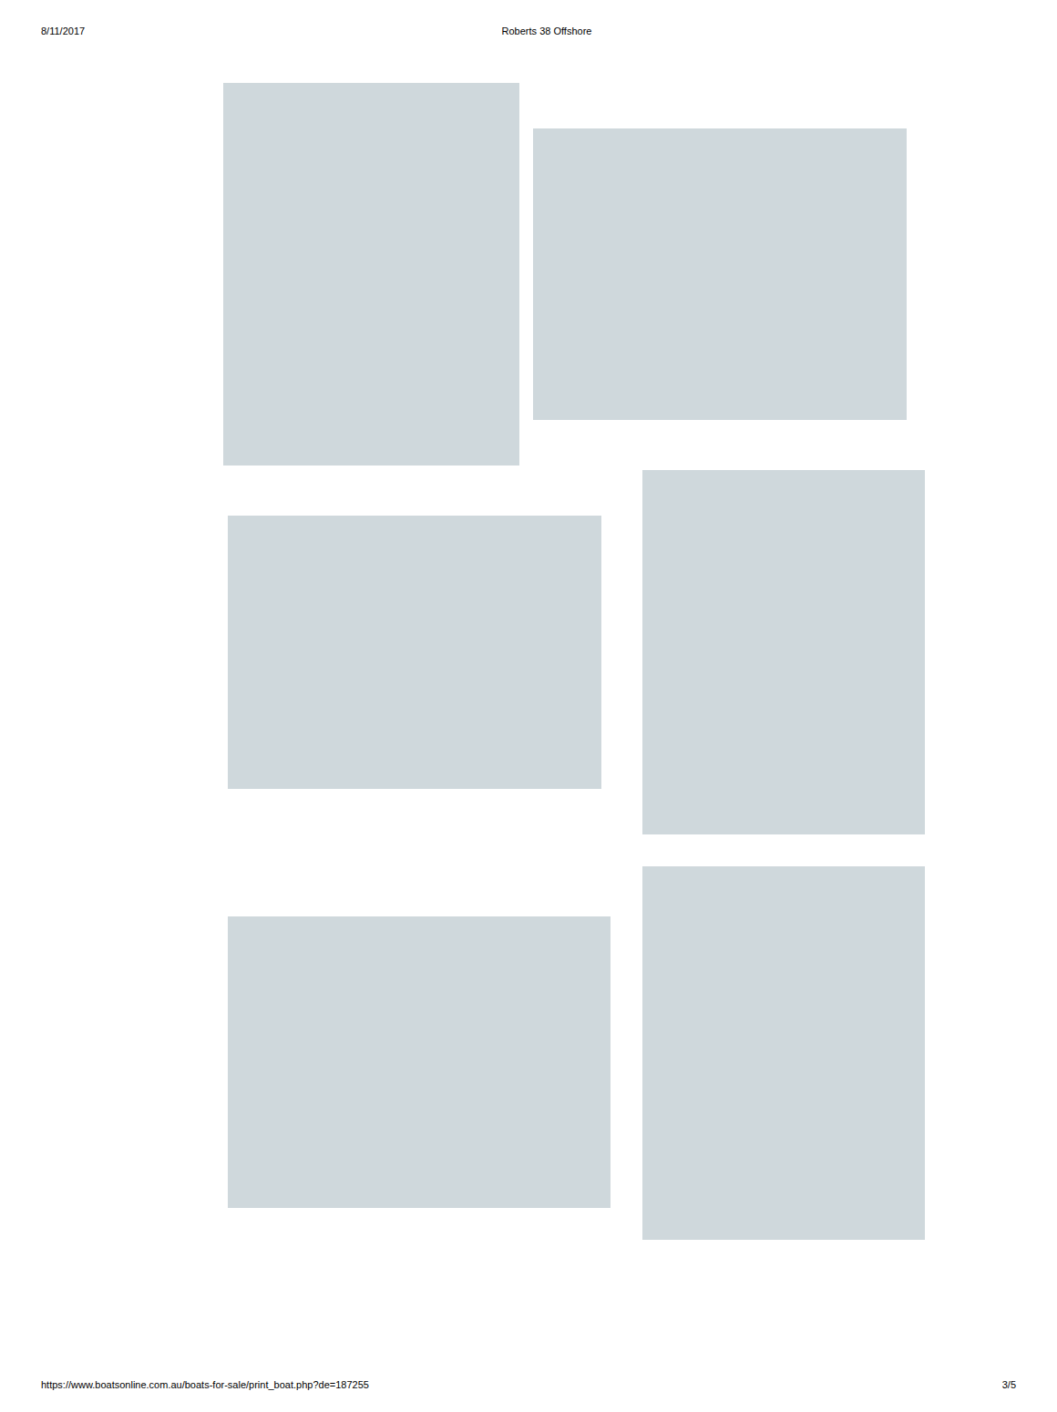8/11/2017
Roberts 38 Offshore
https://www.boatsonline.com.au/boats-for-sale/print_boat.php?de=187255 3/5